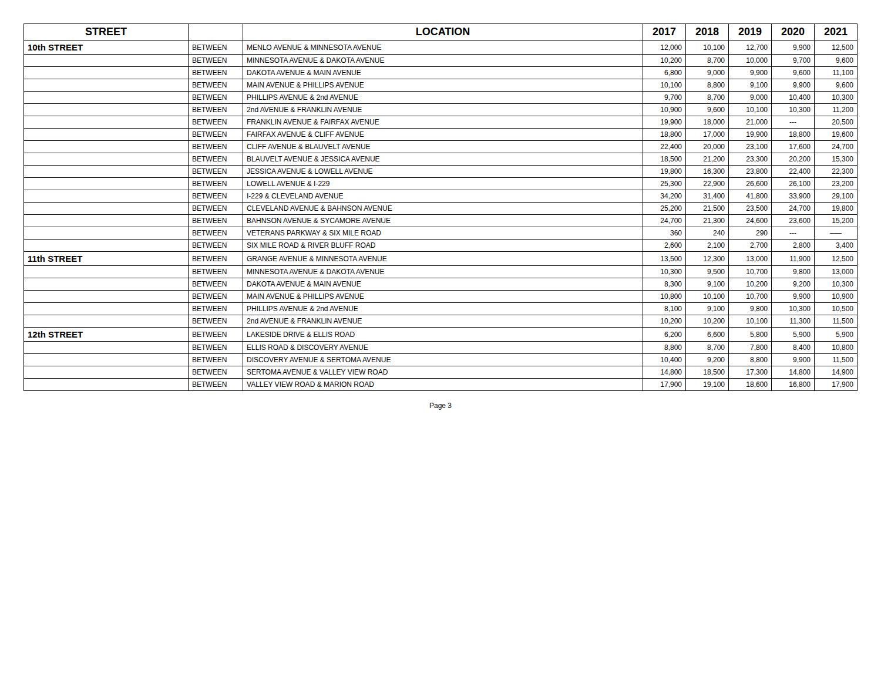| STREET | | LOCATION | 2017 | 2018 | 2019 | 2020 | 2021 |
| --- | --- | --- | --- | --- | --- | --- | --- |
| 10th STREET | BETWEEN | MENLO AVENUE & MINNESOTA AVENUE | 12,000 | 10,100 | 12,700 | 9,900 | 12,500 |
| | BETWEEN | MINNESOTA AVENUE & DAKOTA AVENUE | 10,200 | 8,700 | 10,000 | 9,700 | 9,600 |
| | BETWEEN | DAKOTA AVENUE & MAIN AVENUE | 6,800 | 9,000 | 9,900 | 9,600 | 11,100 |
| | BETWEEN | MAIN AVENUE & PHILLIPS AVENUE | 10,100 | 8,800 | 9,100 | 9,900 | 9,600 |
| | BETWEEN | PHILLIPS AVENUE & 2nd AVENUE | 9,700 | 8,700 | 9,000 | 10,400 | 10,300 |
| | BETWEEN | 2nd AVENUE & FRANKLIN AVENUE | 10,900 | 9,600 | 10,100 | 10,300 | 11,200 |
| | BETWEEN | FRANKLIN AVENUE & FAIRFAX AVENUE | 19,900 | 18,000 | 21,000 | --- | 20,500 |
| | BETWEEN | FAIRFAX AVENUE & CLIFF AVENUE | 18,800 | 17,000 | 19,900 | 18,800 | 19,600 |
| | BETWEEN | CLIFF AVENUE & BLAUVELT AVENUE | 22,400 | 20,000 | 23,100 | 17,600 | 24,700 |
| | BETWEEN | BLAUVELT AVENUE & JESSICA AVENUE | 18,500 | 21,200 | 23,300 | 20,200 | 15,300 |
| | BETWEEN | JESSICA AVENUE & LOWELL AVENUE | 19,800 | 16,300 | 23,800 | 22,400 | 22,300 |
| | BETWEEN | LOWELL AVENUE & I-229 | 25,300 | 22,900 | 26,600 | 26,100 | 23,200 |
| | BETWEEN | I-229 & CLEVELAND AVENUE | 34,200 | 31,400 | 41,800 | 33,900 | 29,100 |
| | BETWEEN | CLEVELAND AVENUE & BAHNSON AVENUE | 25,200 | 21,500 | 23,500 | 24,700 | 19,800 |
| | BETWEEN | BAHNSON AVENUE & SYCAMORE AVENUE | 24,700 | 21,300 | 24,600 | 23,600 | 15,200 |
| | BETWEEN | VETERANS PARKWAY & SIX MILE ROAD | 360 | 240 | 290 | --- | ––– |
| | BETWEEN | SIX MILE ROAD & RIVER BLUFF ROAD | 2,600 | 2,100 | 2,700 | 2,800 | 3,400 |
| 11th STREET | BETWEEN | GRANGE AVENUE & MINNESOTA AVENUE | 13,500 | 12,300 | 13,000 | 11,900 | 12,500 |
| | BETWEEN | MINNESOTA AVENUE & DAKOTA AVENUE | 10,300 | 9,500 | 10,700 | 9,800 | 13,000 |
| | BETWEEN | DAKOTA AVENUE & MAIN AVENUE | 8,300 | 9,100 | 10,200 | 9,200 | 10,300 |
| | BETWEEN | MAIN AVENUE & PHILLIPS AVENUE | 10,800 | 10,100 | 10,700 | 9,900 | 10,900 |
| | BETWEEN | PHILLIPS AVENUE & 2nd AVENUE | 8,100 | 9,100 | 9,800 | 10,300 | 10,500 |
| | BETWEEN | 2nd AVENUE & FRANKLIN AVENUE | 10,200 | 10,200 | 10,100 | 11,300 | 11,500 |
| 12th STREET | BETWEEN | LAKESIDE DRIVE & ELLIS ROAD | 6,200 | 6,600 | 5,800 | 5,900 | 5,900 |
| | BETWEEN | ELLIS ROAD & DISCOVERY AVENUE | 8,800 | 8,700 | 7,800 | 8,400 | 10,800 |
| | BETWEEN | DISCOVERY AVENUE & SERTOMA AVENUE | 10,400 | 9,200 | 8,800 | 9,900 | 11,500 |
| | BETWEEN | SERTOMA AVENUE & VALLEY VIEW ROAD | 14,800 | 18,500 | 17,300 | 14,800 | 14,900 |
| | BETWEEN | VALLEY VIEW ROAD & MARION ROAD | 17,900 | 19,100 | 18,600 | 16,800 | 17,900 |
Page 3